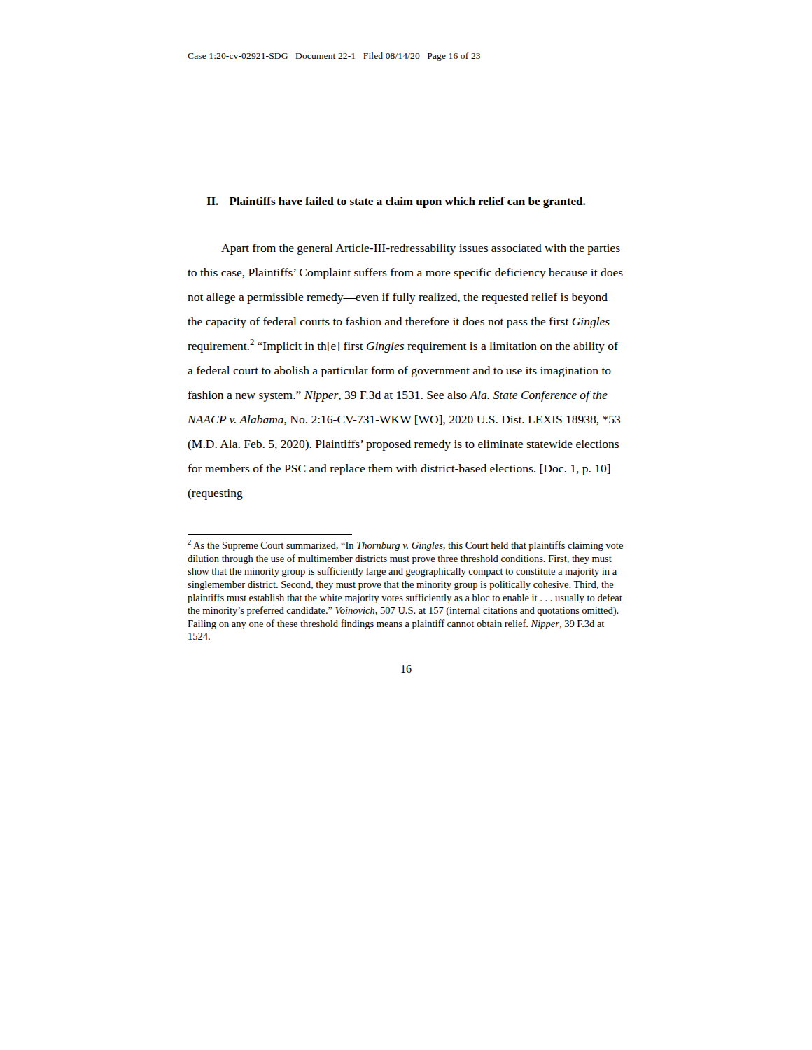Case 1:20-cv-02921-SDG Document 22-1 Filed 08/14/20 Page 16 of 23
II.
Plaintiffs have failed to state a claim upon which relief can be granted.
Apart from the general Article-III-redressability issues associated with the parties to this case, Plaintiffs’ Complaint suffers from a more specific deficiency because it does not allege a permissible remedy—even if fully realized, the requested relief is beyond the capacity of federal courts to fashion and therefore it does not pass the first Gingles requirement.2 “Implicit in th[e] first Gingles requirement is a limitation on the ability of a federal court to abolish a particular form of government and to use its imagination to fashion a new system.” Nipper, 39 F.3d at 1531. See also Ala. State Conference of the NAACP v. Alabama, No. 2:16-CV-731-WKW [WO], 2020 U.S. Dist. LEXIS 18938, *53 (M.D. Ala. Feb. 5, 2020). Plaintiffs’ proposed remedy is to eliminate statewide elections for members of the PSC and replace them with district-based elections. [Doc. 1, p. 10] (requesting
2 As the Supreme Court summarized, “In Thornburg v. Gingles, this Court held that plaintiffs claiming vote dilution through the use of multimember districts must prove three threshold conditions. First, they must show that the minority group is sufficiently large and geographically compact to constitute a majority in a singlemember district. Second, they must prove that the minority group is politically cohesive. Third, the plaintiffs must establish that the white majority votes sufficiently as a bloc to enable it . . . usually to defeat the minority’s preferred candidate.” Voinovich, 507 U.S. at 157 (internal citations and quotations omitted). Failing on any one of these threshold findings means a plaintiff cannot obtain relief. Nipper, 39 F.3d at 1524.
16